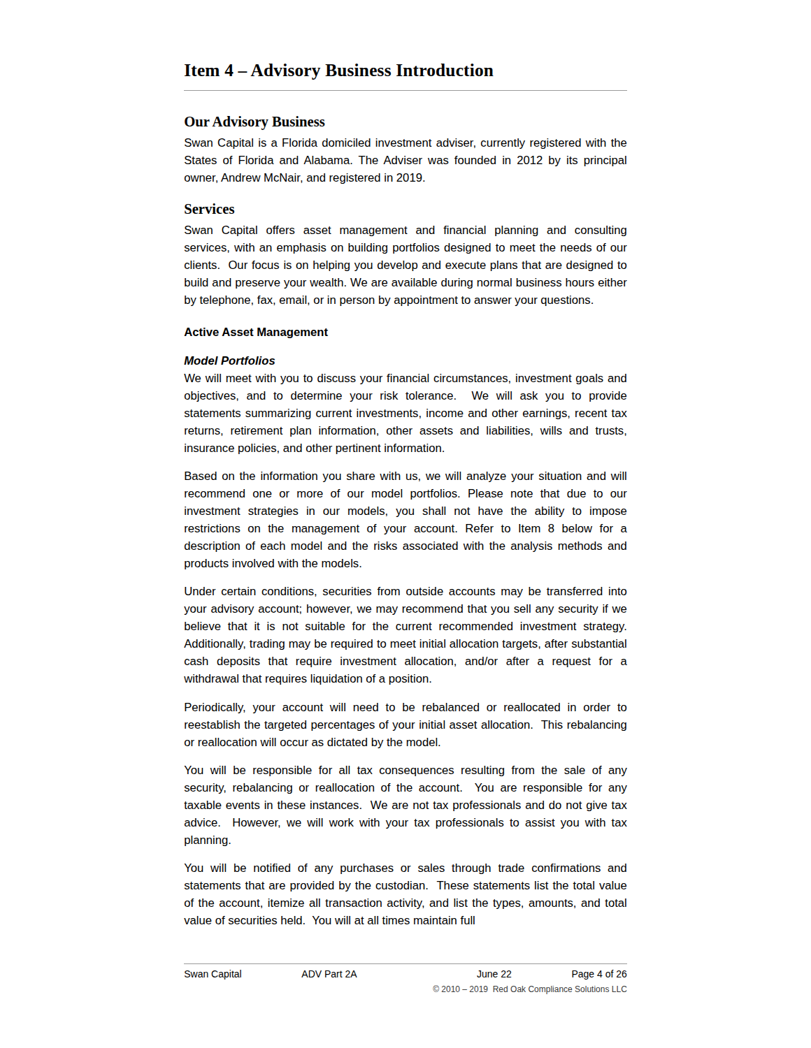Item 4 – Advisory Business Introduction
Our Advisory Business
Swan Capital is a Florida domiciled investment adviser, currently registered with the States of Florida and Alabama. The Adviser was founded in 2012 by its principal owner, Andrew McNair, and registered in 2019.
Services
Swan Capital offers asset management and financial planning and consulting services, with an emphasis on building portfolios designed to meet the needs of our clients. Our focus is on helping you develop and execute plans that are designed to build and preserve your wealth. We are available during normal business hours either by telephone, fax, email, or in person by appointment to answer your questions.
Active Asset Management
Model Portfolios
We will meet with you to discuss your financial circumstances, investment goals and objectives, and to determine your risk tolerance. We will ask you to provide statements summarizing current investments, income and other earnings, recent tax returns, retirement plan information, other assets and liabilities, wills and trusts, insurance policies, and other pertinent information.
Based on the information you share with us, we will analyze your situation and will recommend one or more of our model portfolios. Please note that due to our investment strategies in our models, you shall not have the ability to impose restrictions on the management of your account. Refer to Item 8 below for a description of each model and the risks associated with the analysis methods and products involved with the models.
Under certain conditions, securities from outside accounts may be transferred into your advisory account; however, we may recommend that you sell any security if we believe that it is not suitable for the current recommended investment strategy. Additionally, trading may be required to meet initial allocation targets, after substantial cash deposits that require investment allocation, and/or after a request for a withdrawal that requires liquidation of a position.
Periodically, your account will need to be rebalanced or reallocated in order to reestablish the targeted percentages of your initial asset allocation. This rebalancing or reallocation will occur as dictated by the model.
You will be responsible for all tax consequences resulting from the sale of any security, rebalancing or reallocation of the account. You are responsible for any taxable events in these instances. We are not tax professionals and do not give tax advice. However, we will work with your tax professionals to assist you with tax planning.
You will be notified of any purchases or sales through trade confirmations and statements that are provided by the custodian. These statements list the total value of the account, itemize all transaction activity, and list the types, amounts, and total value of securities held. You will at all times maintain full
Swan Capital ADV Part 2A June 22 Page 4 of 26
© 2010 – 2019 Red Oak Compliance Solutions LLC